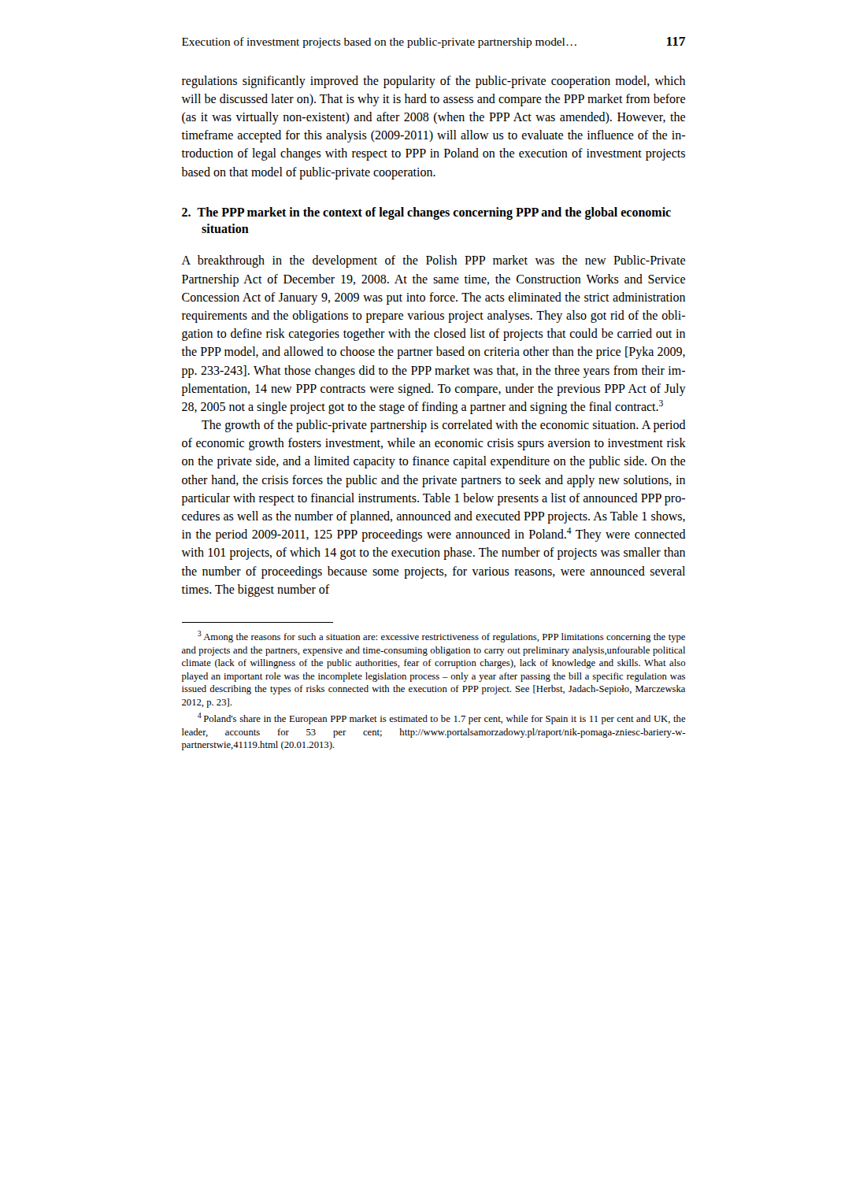Execution of investment projects based on the public-private partnership model… 117
regulations significantly improved the popularity of the public-private cooperation model, which will be discussed later on). That is why it is hard to assess and compare the PPP market from before (as it was virtually non-existent) and after 2008 (when the PPP Act was amended). However, the timeframe accepted for this analysis (2009-2011) will allow us to evaluate the influence of the introduction of legal changes with respect to PPP in Poland on the execution of investment projects based on that model of public-private cooperation.
2. The PPP market in the context of legal changes concerning PPP and the global economic situation
A breakthrough in the development of the Polish PPP market was the new Public-Private Partnership Act of December 19, 2008. At the same time, the Construction Works and Service Concession Act of January 9, 2009 was put into force. The acts eliminated the strict administration requirements and the obligations to prepare various project analyses. They also got rid of the obligation to define risk categories together with the closed list of projects that could be carried out in the PPP model, and allowed to choose the partner based on criteria other than the price [Pyka 2009, pp. 233-243]. What those changes did to the PPP market was that, in the three years from their implementation, 14 new PPP contracts were signed. To compare, under the previous PPP Act of July 28, 2005 not a single project got to the stage of finding a partner and signing the final contract.3
The growth of the public-private partnership is correlated with the economic situation. A period of economic growth fosters investment, while an economic crisis spurs aversion to investment risk on the private side, and a limited capacity to finance capital expenditure on the public side. On the other hand, the crisis forces the public and the private partners to seek and apply new solutions, in particular with respect to financial instruments. Table 1 below presents a list of announced PPP procedures as well as the number of planned, announced and executed PPP projects. As Table 1 shows, in the period 2009-2011, 125 PPP proceedings were announced in Poland.4 They were connected with 101 projects, of which 14 got to the execution phase. The number of projects was smaller than the number of proceedings because some projects, for various reasons, were announced several times. The biggest number of
3 Among the reasons for such a situation are: excessive restrictiveness of regulations, PPP limitations concerning the type and projects and the partners, expensive and time-consuming obligation to carry out preliminary analysis,unfourable political climate (lack of willingness of the public authorities, fear of corruption charges), lack of knowledge and skills. What also played an important role was the incomplete legislation process – only a year after passing the bill a specific regulation was issued describing the types of risks connected with the execution of PPP project. See [Herbst, Jadach-Sepioło, Marczewska 2012, p. 23].
4 Poland's share in the European PPP market is estimated to be 1.7 per cent, while for Spain it is 11 per cent and UK, the leader, accounts for 53 per cent; http://www.portalsamorzadowy.pl/raport/nik-pomaga-zniesc-bariery-w-partnerstwie,41119.html (20.01.2013).